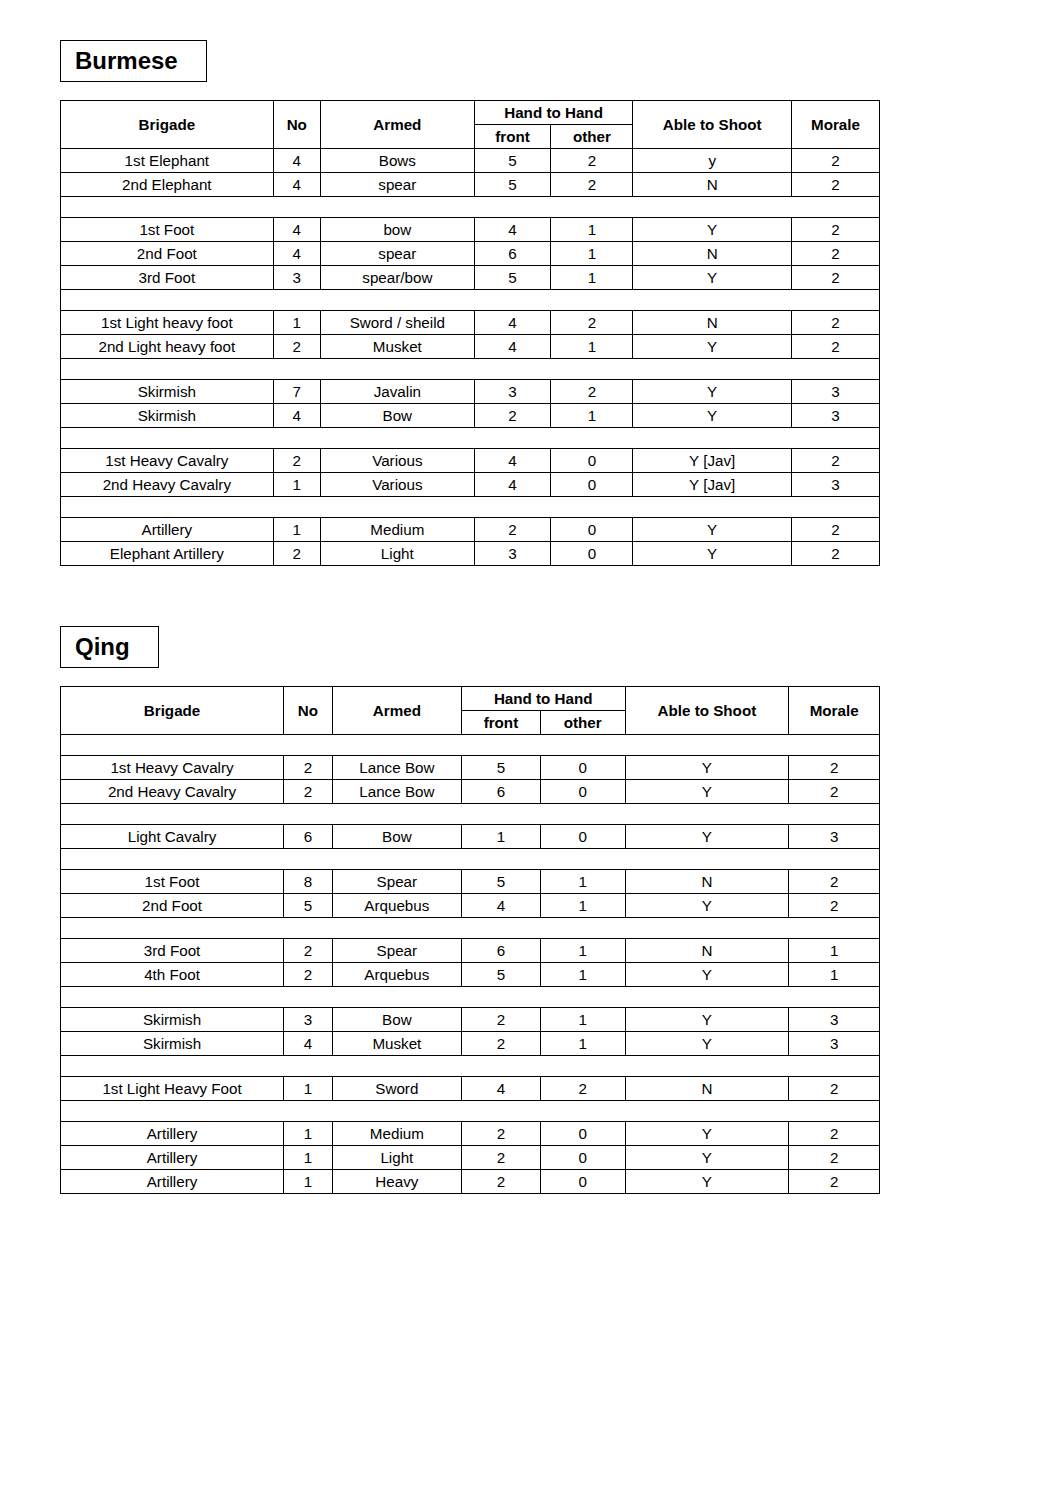Burmese
| Brigade | No | Armed | Hand to Hand | Able to Shoot | Morale |
| --- | --- | --- | --- | --- | --- |
| front | other |
| 1st Elephant | 4 | Bows | 5 | 2 | y | 2 |
| 2nd Elephant | 4 | spear | 5 | 2 | N | 2 |
| 1st Foot | 4 | bow | 4 | 1 | Y | 2 |
| 2nd Foot | 4 | spear | 6 | 1 | N | 2 |
| 3rd Foot | 3 | spear/bow | 5 | 1 | Y | 2 |
| 1st Light heavy foot | 1 | Sword / sheild | 4 | 2 | N | 2 |
| 2nd Light heavy foot | 2 | Musket | 4 | 1 | Y | 2 |
| Skirmish | 7 | Javalin | 3 | 2 | Y | 3 |
| Skirmish | 4 | Bow | 2 | 1 | Y | 3 |
| 1st Heavy Cavalry | 2 | Various | 4 | 0 | Y [Jav] | 2 |
| 2nd Heavy Cavalry | 1 | Various | 4 | 0 | Y [Jav] | 3 |
| Artillery | 1 | Medium | 2 | 0 | Y | 2 |
| Elephant Artillery | 2 | Light | 3 | 0 | Y | 2 |
Qing
| Brigade | No | Armed | Hand to Hand | Able to Shoot | Morale |
| --- | --- | --- | --- | --- | --- |
| front | other |
| 1st Heavy Cavalry | 2 | Lance Bow | 5 | 0 | Y | 2 |
| 2nd Heavy Cavalry | 2 | Lance Bow | 6 | 0 | Y | 2 |
| Light Cavalry | 6 | Bow | 1 | 0 | Y | 3 |
| 1st Foot | 8 | Spear | 5 | 1 | N | 2 |
| 2nd Foot | 5 | Arquebus | 4 | 1 | Y | 2 |
| 3rd Foot | 2 | Spear | 6 | 1 | N | 1 |
| 4th Foot | 2 | Arquebus | 5 | 1 | Y | 1 |
| Skirmish | 3 | Bow | 2 | 1 | Y | 3 |
| Skirmish | 4 | Musket | 2 | 1 | Y | 3 |
| 1st Light Heavy Foot | 1 | Sword | 4 | 2 | N | 2 |
| Artillery | 1 | Medium | 2 | 0 | Y | 2 |
| Artillery | 1 | Light | 2 | 0 | Y | 2 |
| Artillery | 1 | Heavy | 2 | 0 | Y | 2 |